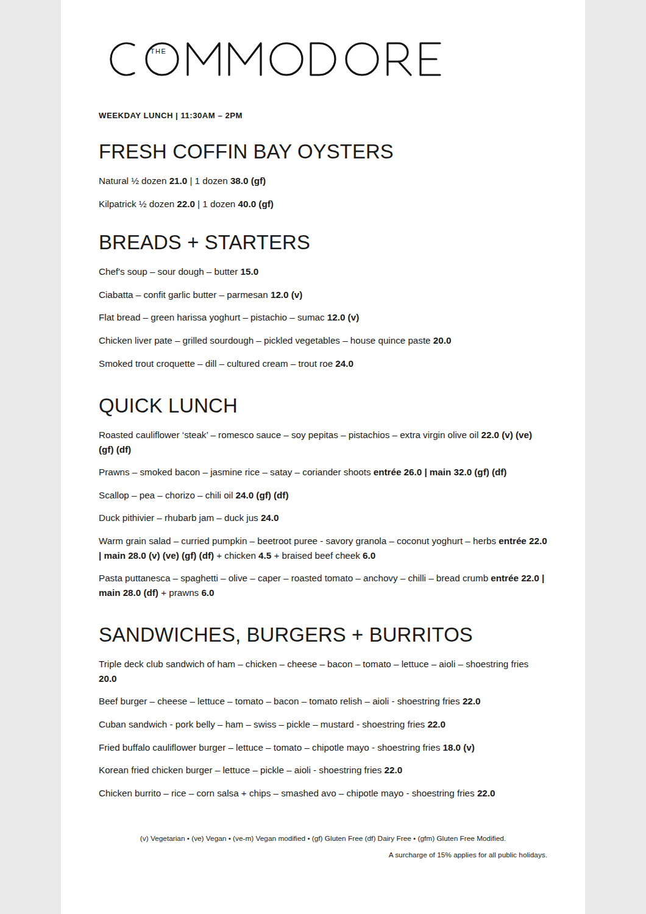THE
WEEKDAY LUNCH | 11:30AM – 2PM
FRESH COFFIN BAY OYSTERS
Natural ½ dozen 21.0 | 1 dozen 38.0 (gf)
Kilpatrick ½ dozen 22.0 | 1 dozen 40.0 (gf)
BREADS + STARTERS
Chef's soup – sour dough – butter 15.0
Ciabatta – confit garlic butter – parmesan 12.0 (v)
Flat bread – green harissa yoghurt – pistachio – sumac 12.0 (v)
Chicken liver pate – grilled sourdough – pickled vegetables – house quince paste 20.0
Smoked trout croquette – dill – cultured cream – trout roe 24.0
QUICK LUNCH
Roasted cauliflower ‘steak’ – romesco sauce – soy pepitas – pistachios – extra virgin olive oil 22.0 (v) (ve) (gf) (df)
Prawns – smoked bacon – jasmine rice – satay – coriander shoots entrée 26.0 | main 32.0 (gf) (df)
Scallop – pea – chorizo – chili oil 24.0 (gf) (df)
Duck pithivier – rhubarb jam – duck jus 24.0
Warm grain salad – curried pumpkin – beetroot puree - savory granola – coconut yoghurt – herbs entrée 22.0 | main 28.0 (v) (ve) (gf) (df) + chicken 4.5 + braised beef cheek 6.0
Pasta puttanesca – spaghetti – olive – caper – roasted tomato – anchovy – chilli – bread crumb entrée 22.0 | main 28.0 (df) + prawns 6.0
SANDWICHES, BURGERS + BURRITOS
Triple deck club sandwich of ham – chicken – cheese – bacon – tomato – lettuce – aioli – shoestring fries 20.0
Beef burger – cheese – lettuce – tomato – bacon – tomato relish – aioli - shoestring fries 22.0
Cuban sandwich - pork belly – ham – swiss – pickle – mustard - shoestring fries 22.0
Fried buffalo cauliflower burger – lettuce – tomato – chipotle mayo - shoestring fries 18.0 (v)
Korean fried chicken burger – lettuce – pickle – aioli - shoestring fries 22.0
Chicken burrito – rice – corn salsa + chips – smashed avo – chipotle mayo - shoestring fries 22.0
(v) Vegetarian • (ve) Vegan • (ve-m) Vegan modified • (gf) Gluten Free (df) Dairy Free • (gfm) Gluten Free Modified.
A surcharge of 15% applies for all public holidays.